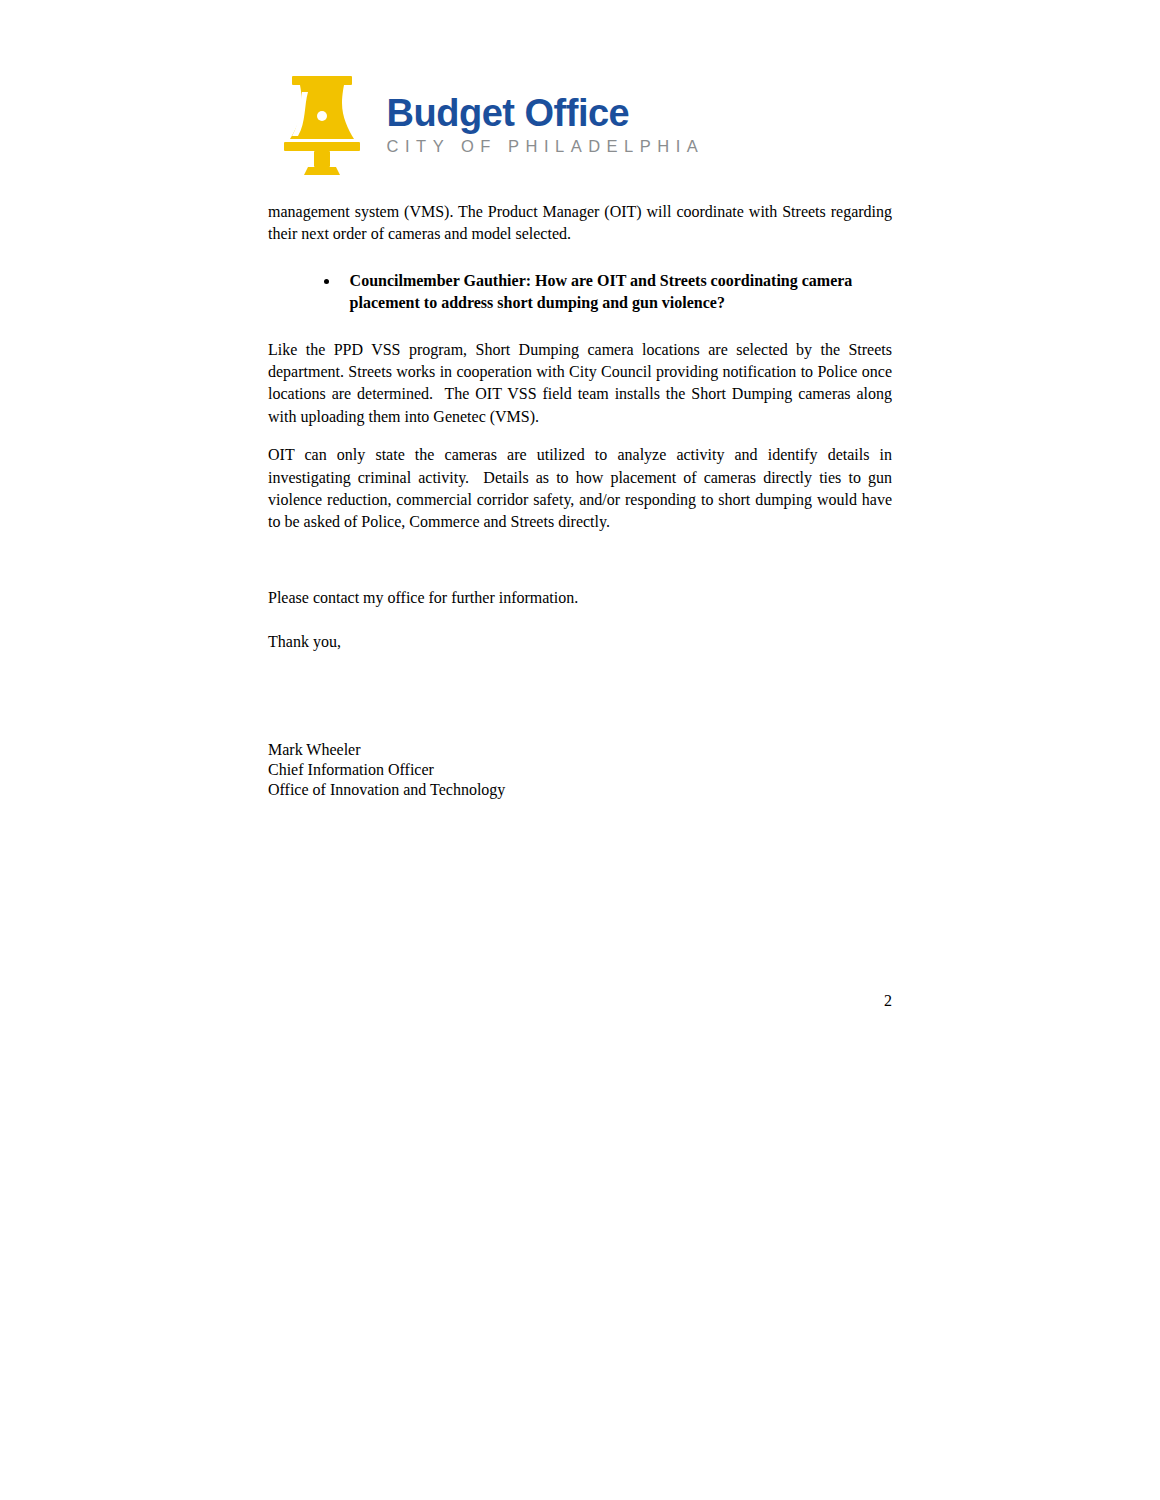Budget Office
CITY OF PHILADELPHIA
management system (VMS). The Product Manager (OIT) will coordinate with Streets regarding their next order of cameras and model selected.
Councilmember Gauthier: How are OIT and Streets coordinating camera placement to address short dumping and gun violence?
Like the PPD VSS program, Short Dumping camera locations are selected by the Streets department. Streets works in cooperation with City Council providing notification to Police once locations are determined. The OIT VSS field team installs the Short Dumping cameras along with uploading them into Genetec (VMS).
OIT can only state the cameras are utilized to analyze activity and identify details in investigating criminal activity. Details as to how placement of cameras directly ties to gun violence reduction, commercial corridor safety, and/or responding to short dumping would have to be asked of Police, Commerce and Streets directly.
Please contact my office for further information.
Thank you,
Mark Wheeler
Chief Information Officer
Office of Innovation and Technology
2